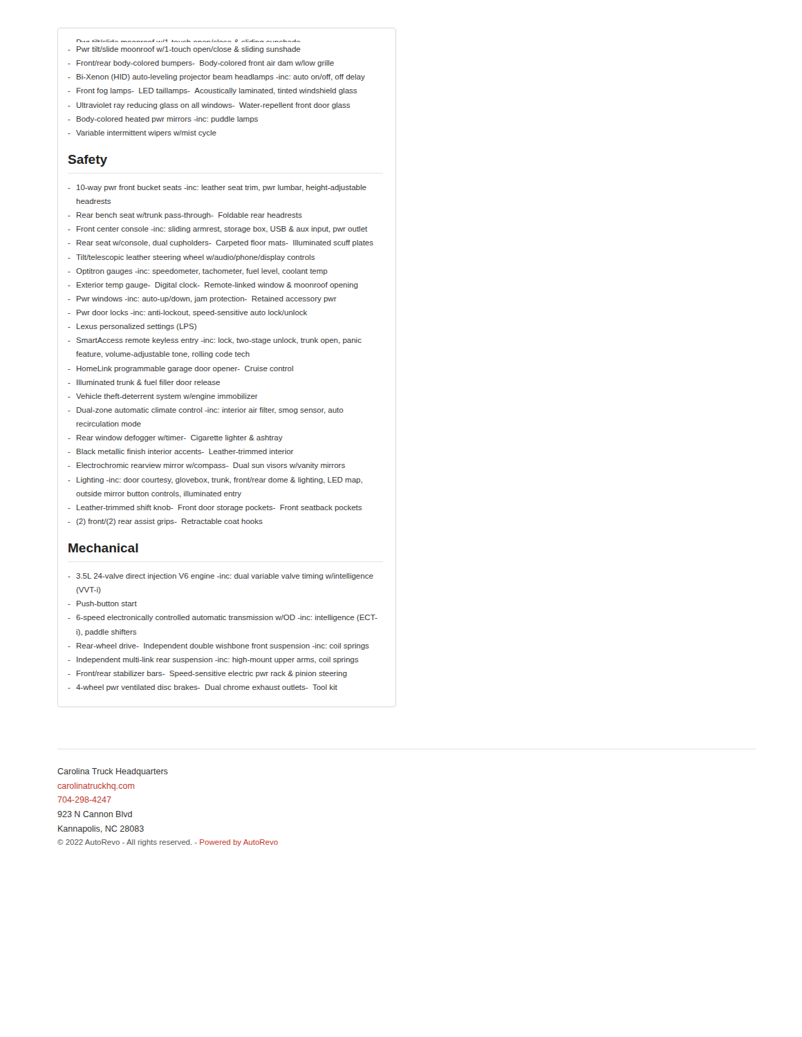Pwr tilt/slide moonroof w/1-touch open/close & sliding sunshade
Pwr tilt/slide moonroof w/1-touch open/close & sliding sunshade
Front/rear body-colored bumpers- Body-colored front air dam w/low grille
Bi-Xenon (HID) auto-leveling projector beam headlamps -inc: auto on/off, off delay
Front fog lamps- LED taillamps- Acoustically laminated, tinted windshield glass
Ultraviolet ray reducing glass on all windows- Water-repellent front door glass
Body-colored heated pwr mirrors -inc: puddle lamps
Variable intermittent wipers w/mist cycle
Safety
10-way pwr front bucket seats -inc: leather seat trim, pwr lumbar, height-adjustable headrests
Rear bench seat w/trunk pass-through- Foldable rear headrests
Front center console -inc: sliding armrest, storage box, USB & aux input, pwr outlet
Rear seat w/console, dual cupholders- Carpeted floor mats- Illuminated scuff plates
Tilt/telescopic leather steering wheel w/audio/phone/display controls
Optitron gauges -inc: speedometer, tachometer, fuel level, coolant temp
Exterior temp gauge- Digital clock- Remote-linked window & moonroof opening
Pwr windows -inc: auto-up/down, jam protection- Retained accessory pwr
Pwr door locks -inc: anti-lockout, speed-sensitive auto lock/unlock
Lexus personalized settings (LPS)
SmartAccess remote keyless entry -inc: lock, two-stage unlock, trunk open, panic feature, volume-adjustable tone, rolling code tech
HomeLink programmable garage door opener- Cruise control
Illuminated trunk & fuel filler door release
Vehicle theft-deterrent system w/engine immobilizer
Dual-zone automatic climate control -inc: interior air filter, smog sensor, auto recirculation mode
Rear window defogger w/timer- Cigarette lighter & ashtray
Black metallic finish interior accents- Leather-trimmed interior
Electrochromic rearview mirror w/compass- Dual sun visors w/vanity mirrors
Lighting -inc: door courtesy, glovebox, trunk, front/rear dome & lighting, LED map, outside mirror button controls, illuminated entry
Leather-trimmed shift knob- Front door storage pockets- Front seatback pockets
(2) front/(2) rear assist grips- Retractable coat hooks
Mechanical
3.5L 24-valve direct injection V6 engine -inc: dual variable valve timing w/intelligence (VVT-i)
Push-button start
6-speed electronically controlled automatic transmission w/OD -inc: intelligence (ECT-i), paddle shifters
Rear-wheel drive- Independent double wishbone front suspension -inc: coil springs
Independent multi-link rear suspension -inc: high-mount upper arms, coil springs
Front/rear stabilizer bars- Speed-sensitive electric pwr rack & pinion steering
4-wheel pwr ventilated disc brakes- Dual chrome exhaust outlets- Tool kit
Carolina Truck Headquarters
carolinatruckhq.com
704-298-4247
923 N Cannon Blvd
Kannapolis, NC 28083
© 2022 AutoRevo - All rights reserved. - Powered by AutoRevo